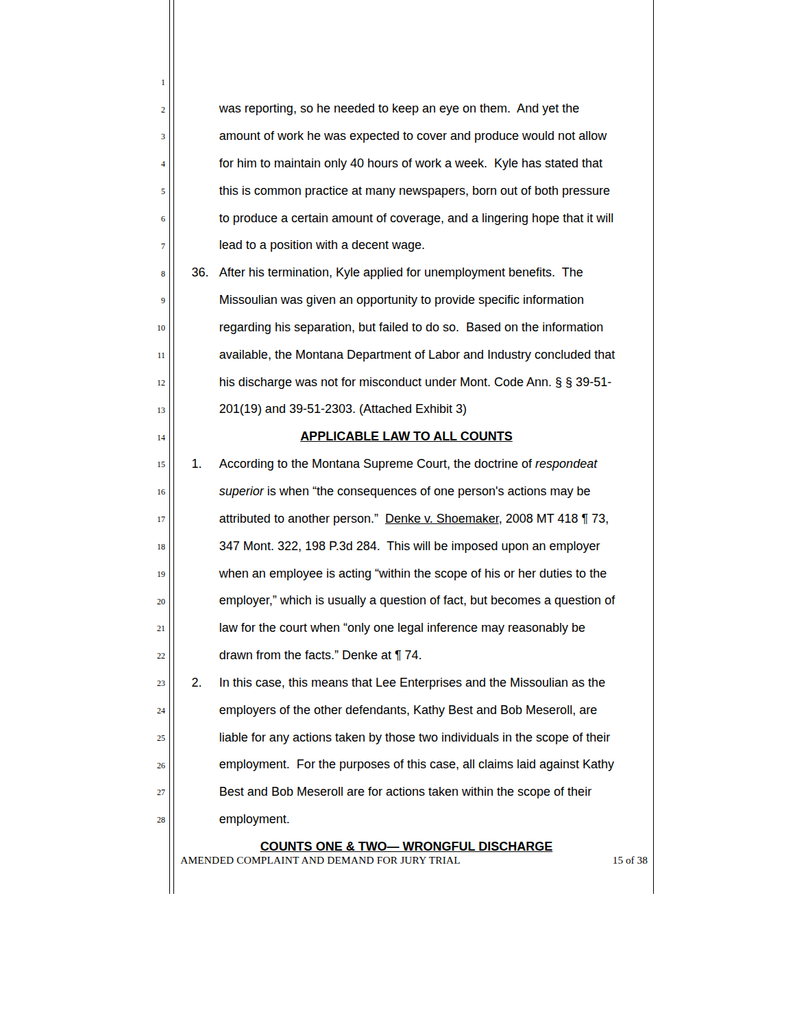1
2
3
4
5
6
7
8
9
10
11
12
13
14
15
16
17
18
19
20
21
22
23
24
25
26
27
28
was reporting, so he needed to keep an eye on them. And yet the amount of work he was expected to cover and produce would not allow for him to maintain only 40 hours of work a week. Kyle has stated that this is common practice at many newspapers, born out of both pressure to produce a certain amount of coverage, and a lingering hope that it will lead to a position with a decent wage.
36. After his termination, Kyle applied for unemployment benefits. The Missoulian was given an opportunity to provide specific information regarding his separation, but failed to do so. Based on the information available, the Montana Department of Labor and Industry concluded that his discharge was not for misconduct under Mont. Code Ann. § § 39-51-201(19) and 39-51-2303. (Attached Exhibit 3)
APPLICABLE LAW TO ALL COUNTS
1. According to the Montana Supreme Court, the doctrine of respondeat superior is when “the consequences of one person's actions may be attributed to another person.” Denke v. Shoemaker, 2008 MT 418 ¶ 73, 347 Mont. 322, 198 P.3d 284. This will be imposed upon an employer when an employee is acting “within the scope of his or her duties to the employer,” which is usually a question of fact, but becomes a question of law for the court when “only one legal inference may reasonably be drawn from the facts.” Denke at ¶ 74.
2. In this case, this means that Lee Enterprises and the Missoulian as the employers of the other defendants, Kathy Best and Bob Meseroll, are liable for any actions taken by those two individuals in the scope of their employment. For the purposes of this case, all claims laid against Kathy Best and Bob Meseroll are for actions taken within the scope of their employment.
COUNTS ONE & TWO— WRONGFUL DISCHARGE
AMENDED COMPLAINT AND DEMAND FOR JURY TRIAL
15 of 38